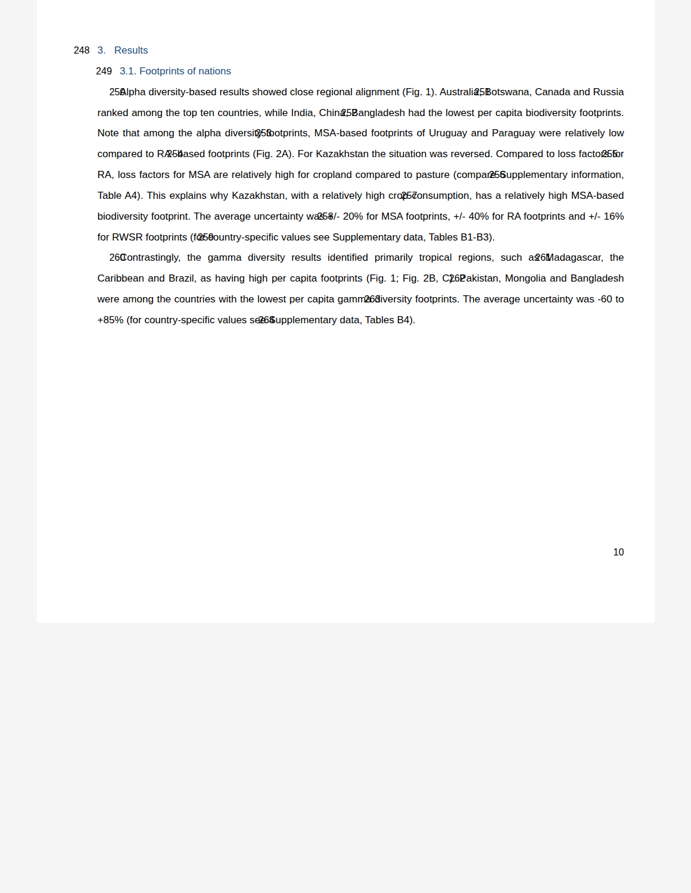3. Results
3.1. Footprints of nations
Alpha diversity-based results showed close regional alignment (Fig. 1). Australia, Botswana, Canada and Russia ranked among the top ten countries, while India, China, Bangladesh had the lowest per capita biodiversity footprints. Note that among the alpha diversity footprints, MSA-based footprints of Uruguay and Paraguay were relatively low compared to RA- based footprints (Fig. 2A). For Kazakhstan the situation was reversed. Compared to loss factors for RA, loss factors for MSA are relatively high for cropland compared to pasture (compare Supplementary information, Table A4). This explains why Kazakhstan, with a relatively high crop consumption, has a relatively high MSA-based biodiversity footprint. The average uncertainty was +/- 20% for MSA footprints, +/- 40% for RA footprints and +/- 16% for RWSR footprints (for country-specific values see Supplementary data, Tables B1-B3).
Contrastingly, the gamma diversity results identified primarily tropical regions, such as Madagascar, the Caribbean and Brazil, as having high per capita footprints (Fig. 1; Fig. 2B, C). Pakistan, Mongolia and Bangladesh were among the countries with the lowest per capita gamma diversity footprints. The average uncertainty was -60 to +85% (for country-specific values see Supplementary data, Tables B4).
10